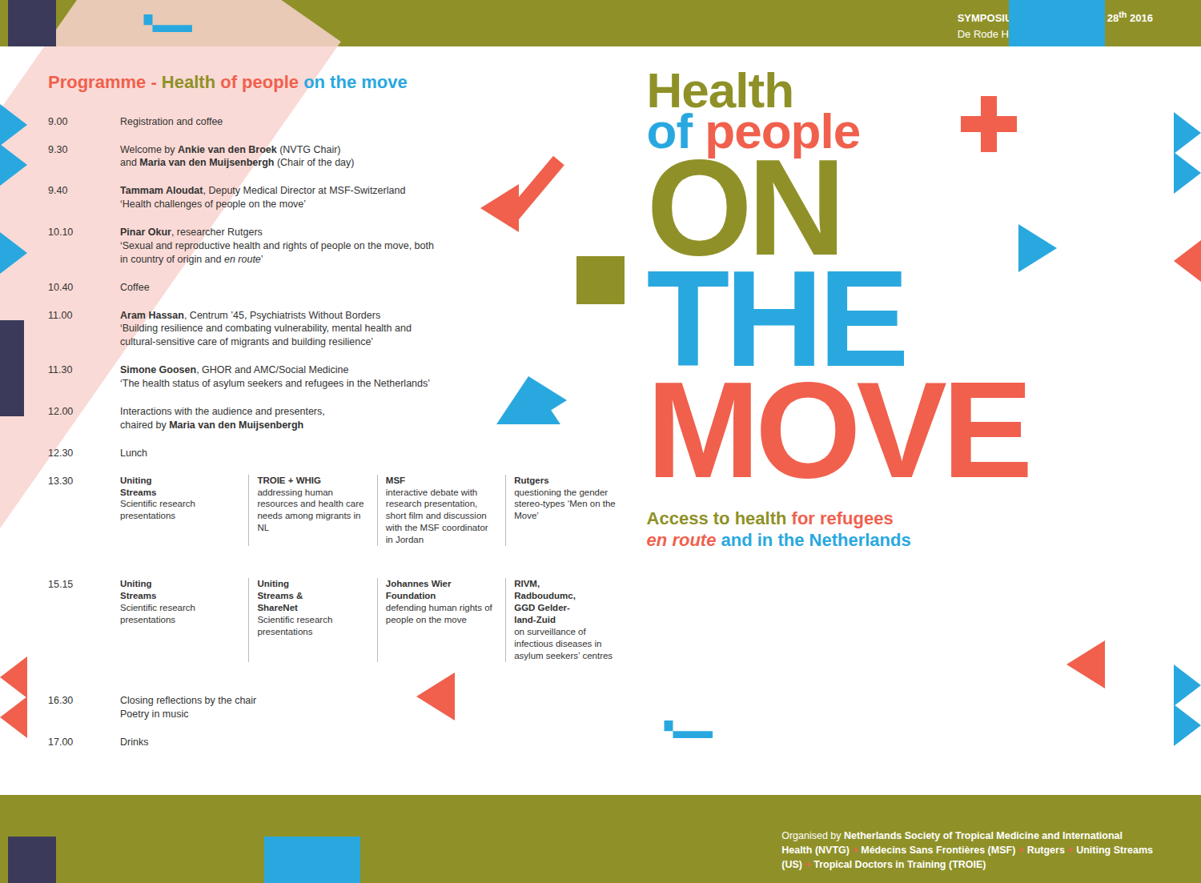SYMPOSIUM - Friday October 28th 2016
De Rode Hoed, Amsterdam
Programme - Health of people on the move
| 9.00 | Registration and coffee |
| 9.30 | Welcome by Ankie van den Broek (NVTG Chair) and Maria van den Muijsenbergh (Chair of the day) |
| 9.40 | Tammam Aloudat , Deputy Medical Director at MSF-Switzerland ‘Health challenges of people on the move’ |
| 10.10 | Pinar Okur , researcher Rutgers ‘Sexual and reproductive health and rights of people on the move, both in country of origin and en route ’ |
| 10.40 | Coffee |
| 11.00 | Aram Hassan , Centrum ’45, Psychiatrists Without Borders ‘Building resilience and combating vulnerability, mental health and cultural-sensitive care of migrants and building resilience’ |
| 11.30 | Simone Goosen , GHOR and AMC/Social Medicine ‘The health status of asylum seekers and refugees in the Netherlands’ |
| 12.00 | Interactions with the audience and presenters, chaired by Maria van den Muijsenbergh |
| 12.30 | Lunch |
| 13.30 | Uniting Streams Scientific research presentations TROIE + WHIG addressing human resources and health care needs among migrants in NL MSF interactive debate with research presentation, short film and discussion with the MSF coordinator in Jordan Rutgers questioning the gender stereo-types ‘Men on the Move’ |
| 15.15 | Uniting Streams Scientific research presentations Uniting Streams & ShareNet Scientific research presentations Johannes Wier Foundation defending human rights of people on the move RIVM, Radboudumc, GGD Gelder- land-Zuid on surveillance of infectious diseases in asylum seekers’ centres |
| 16.30 | Closing reflections by the chair Poetry in music |
| 17.00 | Drinks |
Health of people ON THE MOVE
Access to health for refugees
en route and in the Netherlands
Organised by Netherlands Society of Tropical Medicine and International
Health (NVTG) + Médecins Sans Frontières (MSF) + Rutgers + Uniting Streams
(US) + Tropical Doctors in Training (TROIE)